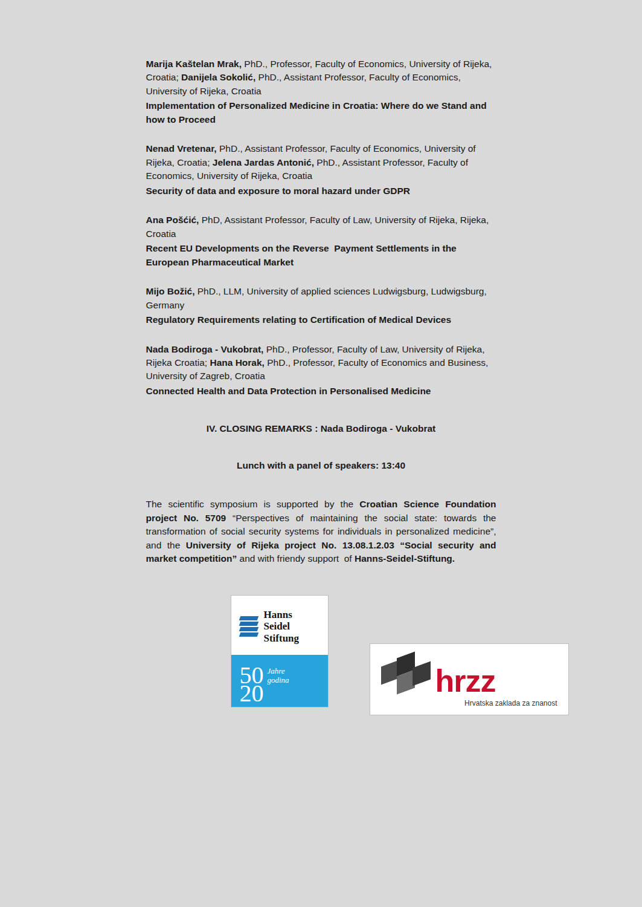Marija Kaštelan Mrak, PhD., Professor, Faculty of Economics, University of Rijeka, Croatia; Danijela Sokolić, PhD., Assistant Professor, Faculty of Economics, University of Rijeka, Croatia
Implementation of Personalized Medicine in Croatia: Where do we Stand and how to Proceed
Nenad Vretenar, PhD., Assistant Professor, Faculty of Economics, University of Rijeka, Croatia; Jelena Jardas Antonić, PhD., Assistant Professor, Faculty of Economics, University of Rijeka, Croatia
Security of data and exposure to moral hazard under GDPR
Ana Pošćić, PhD, Assistant Professor, Faculty of Law, University of Rijeka, Rijeka, Croatia
Recent EU Developments on the Reverse Payment Settlements in the European Pharmaceutical Market
Mijo Božić, PhD., LLM, University of applied sciences Ludwigsburg, Ludwigsburg, Germany
Regulatory Requirements relating to Certification of Medical Devices
Nada Bodiroga - Vukobrat, PhD., Professor, Faculty of Law, University of Rijeka, Rijeka Croatia; Hana Horak, PhD., Professor, Faculty of Economics and Business, University of Zagreb, Croatia
Connected Health and Data Protection in Personalised Medicine
IV. CLOSING REMARKS : Nada Bodiroga - Vukobrat
Lunch with a panel of speakers: 13:40
The scientific symposium is supported by the Croatian Science Foundation project No. 5709 “Perspectives of maintaining the social state: towards the transformation of social security systems for individuals in personalized medicine”, and the University of Rijeka project No. 13.08.1.2.03 “Social security and market competition” and with friendy support of Hanns-Seidel-Stiftung.
Hanns
Seidel
Stiftung
50Jahre
godina
20
hrzz
Hrvatska zaklada za znanost